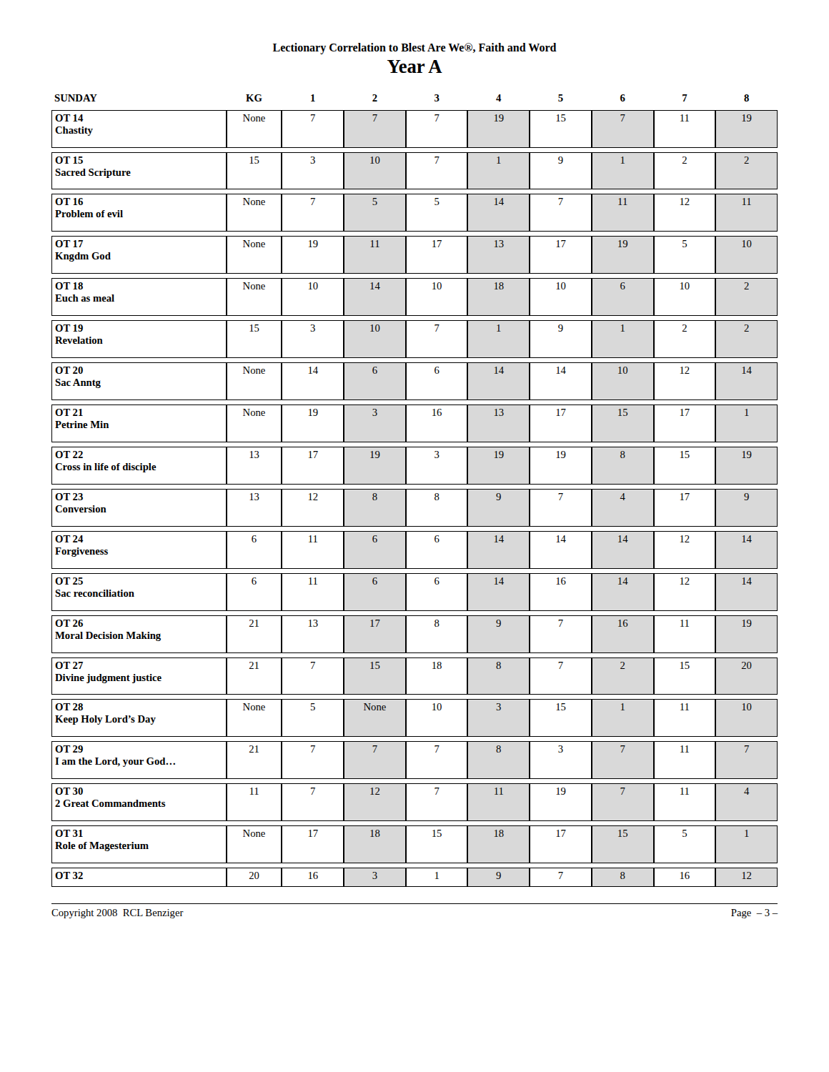Lectionary Correlation to Blest Are We®, Faith and Word
Year A
| SUNDAY | KG | 1 | 2 | 3 | 4 | 5 | 6 | 7 | 8 |
| --- | --- | --- | --- | --- | --- | --- | --- | --- | --- |
| OT 14 Chastity | None | 7 | 7 | 7 | 19 | 15 | 7 | 11 | 19 |
| OT 15 Sacred Scripture | 15 | 3 | 10 | 7 | 1 | 9 | 1 | 2 | 2 |
| OT 16 Problem of evil | None | 7 | 5 | 5 | 14 | 7 | 11 | 12 | 11 |
| OT 17 Kngdm God | None | 19 | 11 | 17 | 13 | 17 | 19 | 5 | 10 |
| OT 18 Euch as meal | None | 10 | 14 | 10 | 18 | 10 | 6 | 10 | 2 |
| OT 19 Revelation | 15 | 3 | 10 | 7 | 1 | 9 | 1 | 2 | 2 |
| OT 20 Sac Anntg | None | 14 | 6 | 6 | 14 | 14 | 10 | 12 | 14 |
| OT 21 Petrine Min | None | 19 | 3 | 16 | 13 | 17 | 15 | 17 | 1 |
| OT 22 Cross in life of disciple | 13 | 17 | 19 | 3 | 19 | 19 | 8 | 15 | 19 |
| OT 23 Conversion | 13 | 12 | 8 | 8 | 9 | 7 | 4 | 17 | 9 |
| OT 24 Forgiveness | 6 | 11 | 6 | 6 | 14 | 14 | 14 | 12 | 14 |
| OT 25 Sac reconciliation | 6 | 11 | 6 | 6 | 14 | 16 | 14 | 12 | 14 |
| OT 26 Moral Decision Making | 21 | 13 | 17 | 8 | 9 | 7 | 16 | 11 | 19 |
| OT 27 Divine judgment justice | 21 | 7 | 15 | 18 | 8 | 7 | 2 | 15 | 20 |
| OT 28 Keep Holy Lord’s Day | None | 5 | None | 10 | 3 | 15 | 1 | 11 | 10 |
| OT 29 I am the Lord, your God… | 21 | 7 | 7 | 7 | 8 | 3 | 7 | 11 | 7 |
| OT 30 2 Great Commandments | 11 | 7 | 12 | 7 | 11 | 19 | 7 | 11 | 4 |
| OT 31 Role of Magesterium | None | 17 | 18 | 15 | 18 | 17 | 15 | 5 | 1 |
| OT 32 | 20 | 16 | 3 | 1 | 9 | 7 | 8 | 16 | 12 |
Copyright 2008 RCL Benziger Page – 3 –